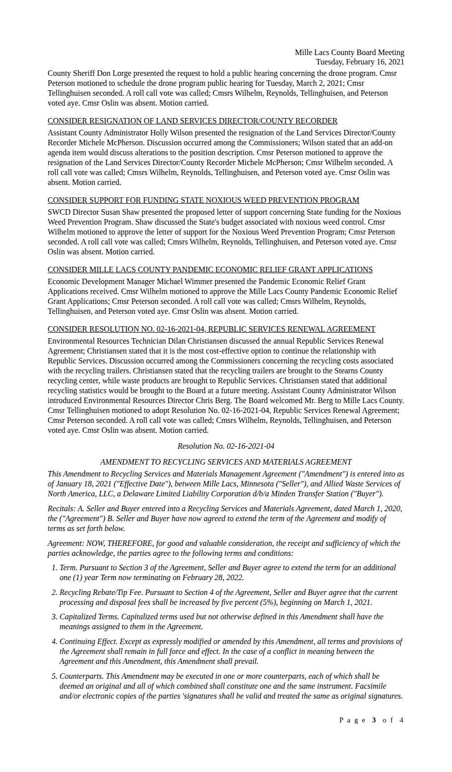Mille Lacs County Board Meeting
Tuesday, February 16, 2021
County Sheriff Don Lorge presented the request to hold a public hearing concerning the drone program. Cmsr Peterson motioned to schedule the drone program public hearing for Tuesday, March 2, 2021; Cmsr Tellinghuisen seconded. A roll call vote was called; Cmsrs Wilhelm, Reynolds, Tellinghuisen, and Peterson voted aye. Cmsr Oslin was absent. Motion carried.
CONSIDER RESIGNATION OF LAND SERVICES DIRECTOR/COUNTY RECORDER
Assistant County Administrator Holly Wilson presented the resignation of the Land Services Director/County Recorder Michele McPherson. Discussion occurred among the Commissioners; Wilson stated that an add-on agenda item would discuss alterations to the position description. Cmsr Peterson motioned to approve the resignation of the Land Services Director/County Recorder Michele McPherson; Cmsr Wilhelm seconded. A roll call vote was called; Cmsrs Wilhelm, Reynolds, Tellinghuisen, and Peterson voted aye. Cmsr Oslin was absent. Motion carried.
CONSIDER SUPPORT FOR FUNDING STATE NOXIOUS WEED PREVENTION PROGRAM
SWCD Director Susan Shaw presented the proposed letter of support concerning State funding for the Noxious Weed Prevention Program. Shaw discussed the State's budget associated with noxious weed control. Cmsr Wilhelm motioned to approve the letter of support for the Noxious Weed Prevention Program; Cmsr Peterson seconded. A roll call vote was called; Cmsrs Wilhelm, Reynolds, Tellinghuisen, and Peterson voted aye. Cmsr Oslin was absent. Motion carried.
CONSIDER MILLE LACS COUNTY PANDEMIC ECONOMIC RELIEF GRANT APPLICATIONS
Economic Development Manager Michael Wimmer presented the Pandemic Economic Relief Grant Applications received. Cmsr Wilhelm motioned to approve the Mille Lacs County Pandemic Economic Relief Grant Applications; Cmsr Peterson seconded. A roll call vote was called; Cmsrs Wilhelm, Reynolds, Tellinghuisen, and Peterson voted aye. Cmsr Oslin was absent. Motion carried.
CONSIDER RESOLUTION NO. 02-16-2021-04, REPUBLIC SERVICES RENEWAL AGREEMENT
Environmental Resources Technician Dilan Christiansen discussed the annual Republic Services Renewal Agreement; Christiansen stated that it is the most cost-effective option to continue the relationship with Republic Services. Discussion occurred among the Commissioners concerning the recycling costs associated with the recycling trailers. Christiansen stated that the recycling trailers are brought to the Stearns County recycling center, while waste products are brought to Republic Services. Christiansen stated that additional recycling statistics would be brought to the Board at a future meeting. Assistant County Administrator Wilson introduced Environmental Resources Director Chris Berg. The Board welcomed Mr. Berg to Mille Lacs County. Cmsr Tellinghuisen motioned to adopt Resolution No. 02-16-2021-04, Republic Services Renewal Agreement; Cmsr Peterson seconded. A roll call vote was called; Cmsrs Wilhelm, Reynolds, Tellinghuisen, and Peterson voted aye. Cmsr Oslin was absent. Motion carried.
Resolution No. 02-16-2021-04
AMENDMENT TO RECYCLING SERVICES AND MATERIALS AGREEMENT
This Amendment to Recycling Services and Materials Management Agreement ("Amendment") is entered into as of January 18, 2021 ("Effective Date"), between Mille Lacs, Minnesota ("Seller"), and Allied Waste Services of North America, LLC, a Delaware Limited Liability Corporation d/b/a Minden Transfer Station ("Buyer").
Recitals: A. Seller and Buyer entered into a Recycling Services and Materials Agreement, dated March 1, 2020, the ("Agreement") B. Seller and Buyer have now agreed to extend the term of the Agreement and modify of terms as set forth below.
Agreement: NOW, THEREFORE, for good and valuable consideration, the receipt and sufficiency of which the parties acknowledge, the parties agree to the following terms and conditions:
Term. Pursuant to Section 3 of the Agreement, Seller and Buyer agree to extend the term for an additional one (1) year Term now terminating on February 28, 2022.
Recycling Rebate/Tip Fee. Pursuant to Section 4 of the Agreement, Seller and Buyer agree that the current processing and disposal fees shall be increased by five percent (5%), beginning on March 1, 2021.
Capitalized Terms. Capitalized terms used but not otherwise defined in this Amendment shall have the meanings assigned to them in the Agreement.
Continuing Effect. Except as expressly modified or amended by this Amendment, all terms and provisions of the Agreement shall remain in full force and effect. In the case of a conflict in meaning between the Agreement and this Amendment, this Amendment shall prevail.
Counterparts. This Amendment may be executed in one or more counterparts, each of which shall be deemed an original and all of which combined shall constitute one and the same instrument. Facsimile and/or electronic copies of the parties 'signatures shall be valid and treated the same as original signatures.
P a g e 3 o f 4